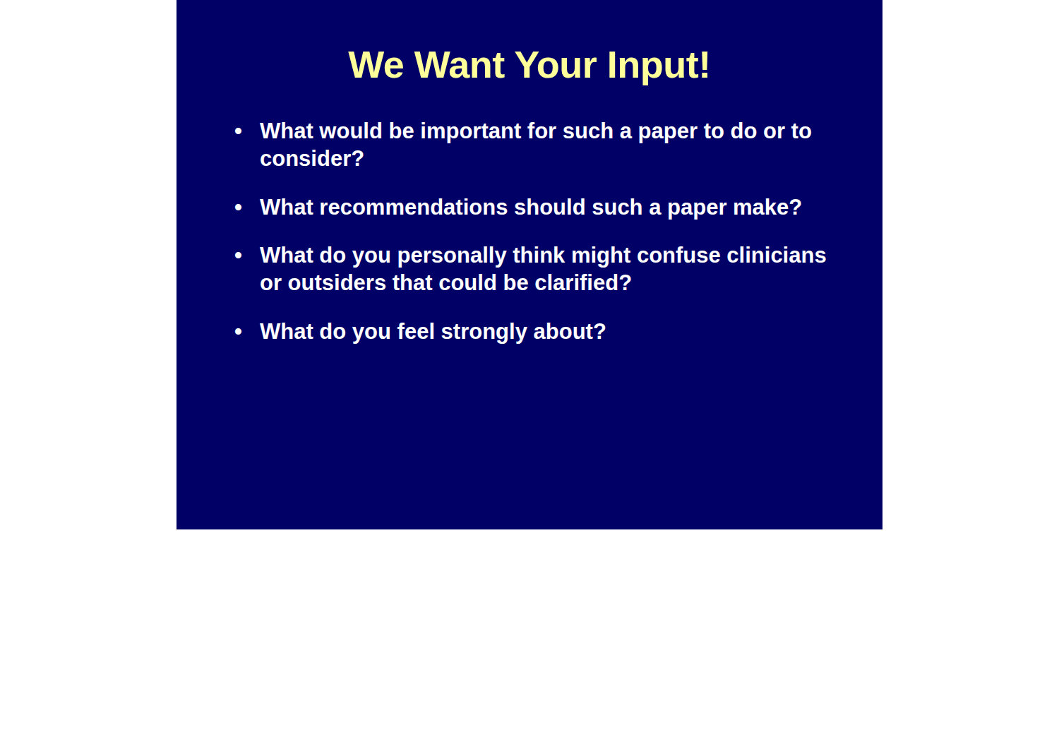We Want Your Input!
What would be important for such a paper to do or to consider?
What recommendations should such a paper make?
What do you personally think might confuse clinicians or outsiders that could be clarified?
What do you feel strongly about?